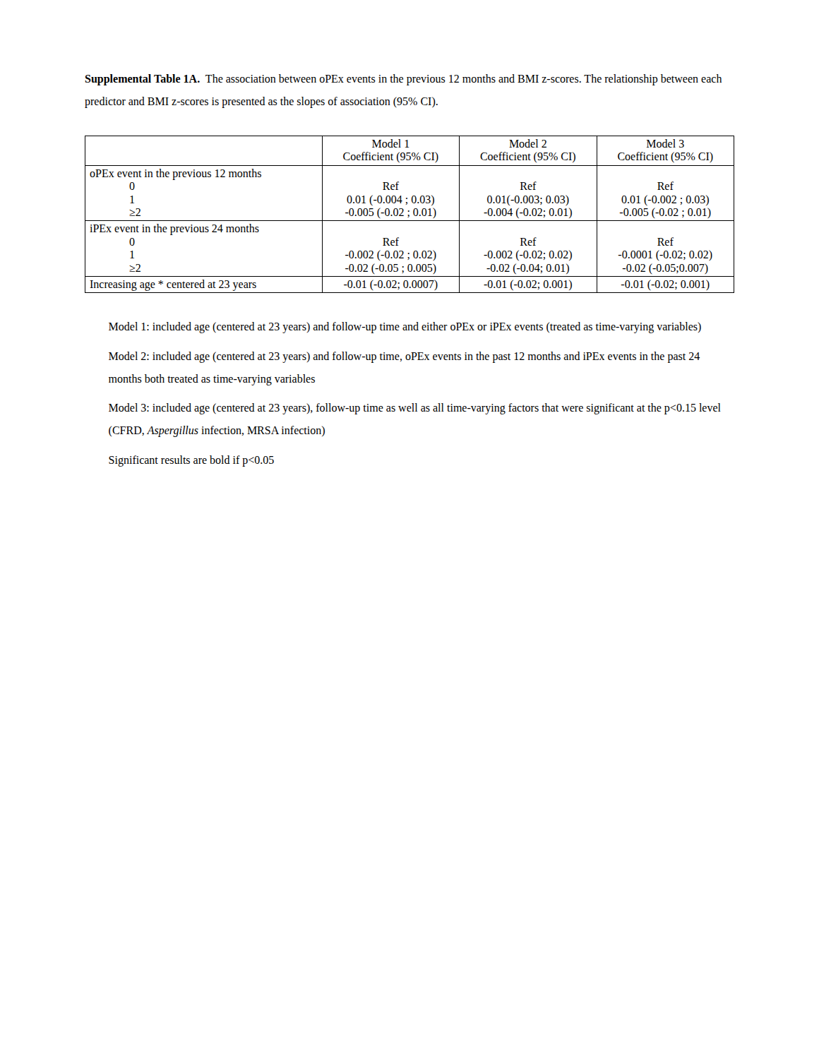Supplemental Table 1A. The association between oPEx events in the previous 12 months and BMI z-scores. The relationship between each predictor and BMI z-scores is presented as the slopes of association (95% CI).
| | Model 1 Coefficient (95% CI) | Model 2 Coefficient (95% CI) | Model 3 Coefficient (95% CI) |
| --- | --- | --- | --- |
| oPEx event in the previous 12 months 0 1 ≥2 | Ref 0.01 (-0.004 ; 0.03) -0.005 (-0.02 ; 0.01) | Ref 0.01(-0.003; 0.03) -0.004 (-0.02; 0.01) | Ref 0.01 (-0.002 ; 0.03) -0.005 (-0.02 ; 0.01) |
| iPEx event in the previous 24 months 0 1 ≥2 | Ref -0.002 (-0.02 ; 0.02) -0.02 (-0.05 ; 0.005) | Ref -0.002 (-0.02; 0.02) -0.02 (-0.04; 0.01) | Ref -0.0001 (-0.02; 0.02) -0.02 (-0.05;0.007) |
| Increasing age * centered at 23 years | -0.01 (-0.02; 0.0007) | -0.01 (-0.02; 0.001) | -0.01 (-0.02; 0.001) |
Model 1: included age (centered at 23 years) and follow-up time and either oPEx or iPEx events (treated as time-varying variables)
Model 2: included age (centered at 23 years) and follow-up time, oPEx events in the past 12 months and iPEx events in the past 24 months both treated as time-varying variables
Model 3: included age (centered at 23 years), follow-up time as well as all time-varying factors that were significant at the p<0.15 level (CFRD, Aspergillus infection, MRSA infection)
Significant results are bold if p<0.05